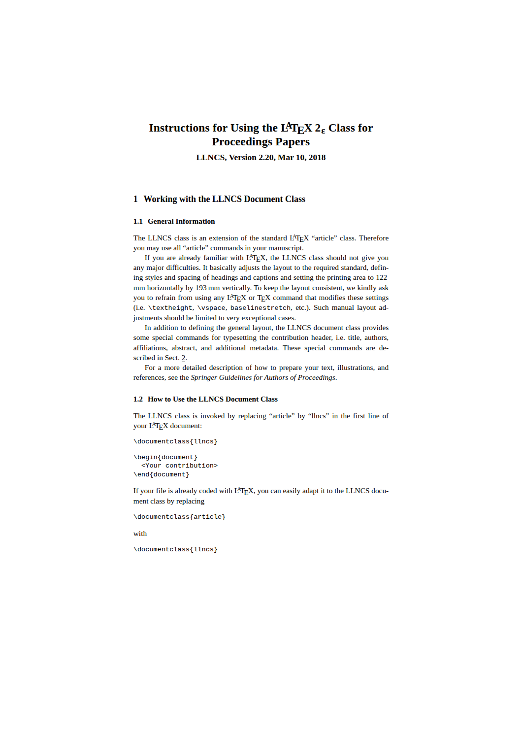Instructions for Using the La Te X 2ε Class for Proceedings Papers
LLNCS, Version 2.20, Mar 10, 2018
1 Working with the LLNCS Document Class
1.1 General Information
The LLNCS class is an extension of the standard La Te X “article” class. Therefore you may use all “article” commands in your manuscript.
If you are already familiar with La Te X, the LLNCS class should not give you any major difficulties. It basically adjusts the layout to the required standard, defining styles and spacing of headings and captions and setting the printing area to 122 mm horizontally by 193 mm vertically. To keep the layout consistent, we kindly ask you to refrain from using any La Te X or Te X command that modifies these settings (i.e. \textheight, \vspace, baselinestretch, etc.). Such manual layout adjustments should be limited to very exceptional cases.
In addition to defining the general layout, the LLNCS document class provides some special commands for typesetting the contribution header, i.e. title, authors, affiliations, abstract, and additional metadata. These special commands are described in Sect. 2.
For a more detailed description of how to prepare your text, illustrations, and references, see the Springer Guidelines for Authors of Proceedings.
1.2 How to Use the LLNCS Document Class
The LLNCS class is invoked by replacing “article” by “llncs” in the first line of your La Te X document:
\documentclass{llncs}
\begin{document} <Your contribution> \end{document}
If your file is already coded with La Te X, you can easily adapt it to the LLNCS document class by replacing
\documentclass{article}
with
\documentclass{llncs}